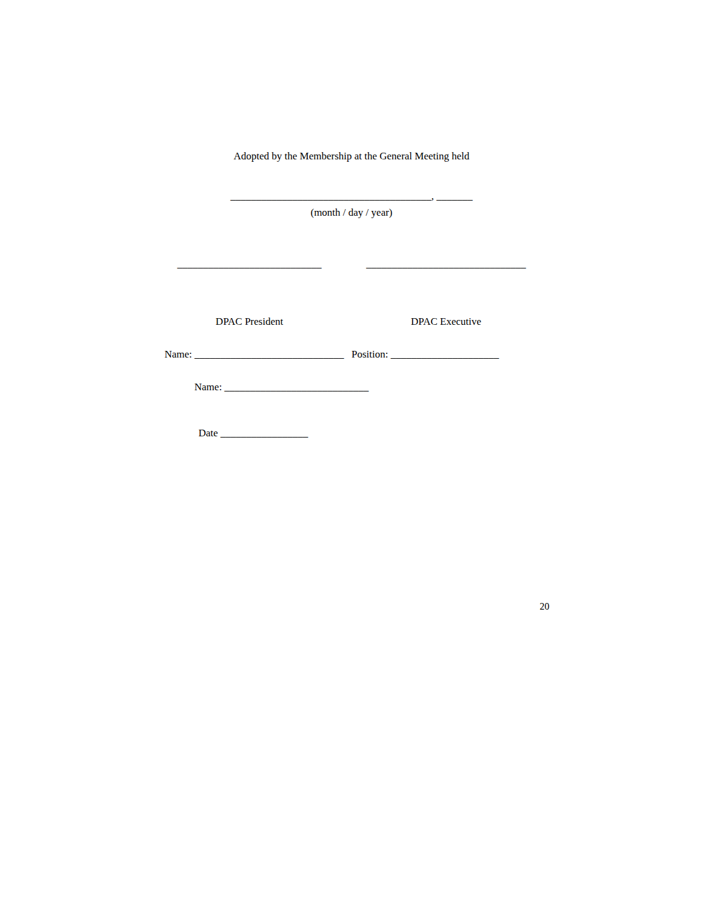Adopted by the Membership at the General Meeting held
_______________________________________, _______
(month / day / year)
____________________________
DPAC President
_______________________________
DPAC Executive
Name: _____________________________
Position: _____________________
Name: ____________________________
Date _________________
20